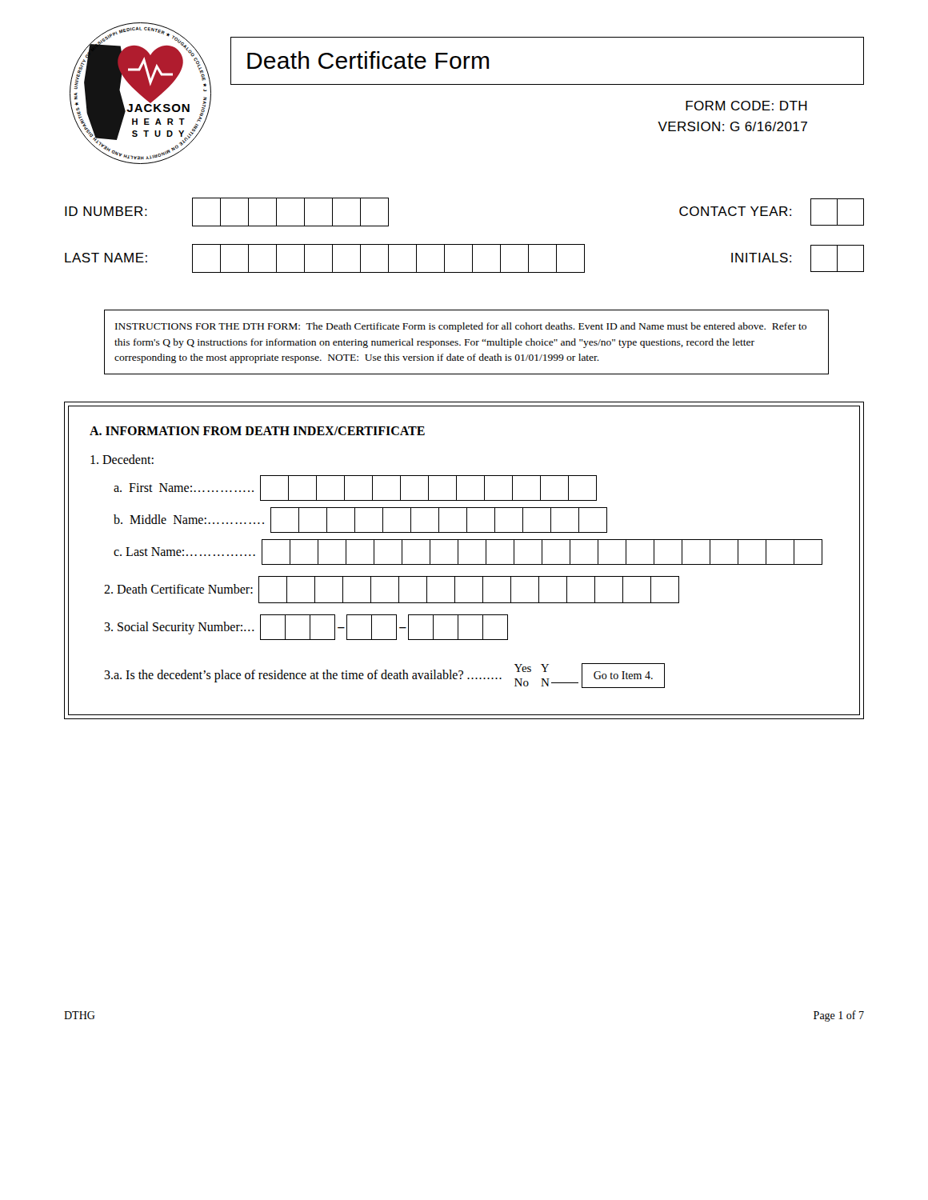UNIVERSITY OF MISSISSIPPI MEDICAL CENTER ★ TOUGALOO COLLEGE ★ JACKSON STATE UNIVERSITY NATIONAL INSTITUTE ON MINORITY HEALTH AND HEALTH DISPARITIES ★ NATIONAL HEART, LUNG, AND BLOOD INSTITUTE
JACKSON H E A R T
S T U D Y
Death Certificate Form
FORM CODE: DTH
VERSION: G 6/16/2017
ID NUMBER:
CONTACT YEAR:
LAST NAME:
INITIALS:
INSTRUCTIONS FOR THE DTH FORM: The Death Certificate Form is completed for all cohort deaths. Event ID and Name must be entered above. Refer to this form's Q by Q instructions for information on entering numerical responses. For “multiple choice" and "yes/no" type questions, record the letter corresponding to the most appropriate response. NOTE: Use this version if date of death is 01/01/1999 or later.
A. INFORMATION FROM DEATH INDEX/CERTIFICATE
1. Decedent:
a. First Name:…………..
b. Middle Name:………….
c. Last Name:………….…
2. Death Certificate Number:
3. Social Security Number:...
–
–
3.a. Is the decedent’s place of residence at the time of death available? .........
Yes Y
No N
Go to Item 4.
DTHG
Page 1 of 7